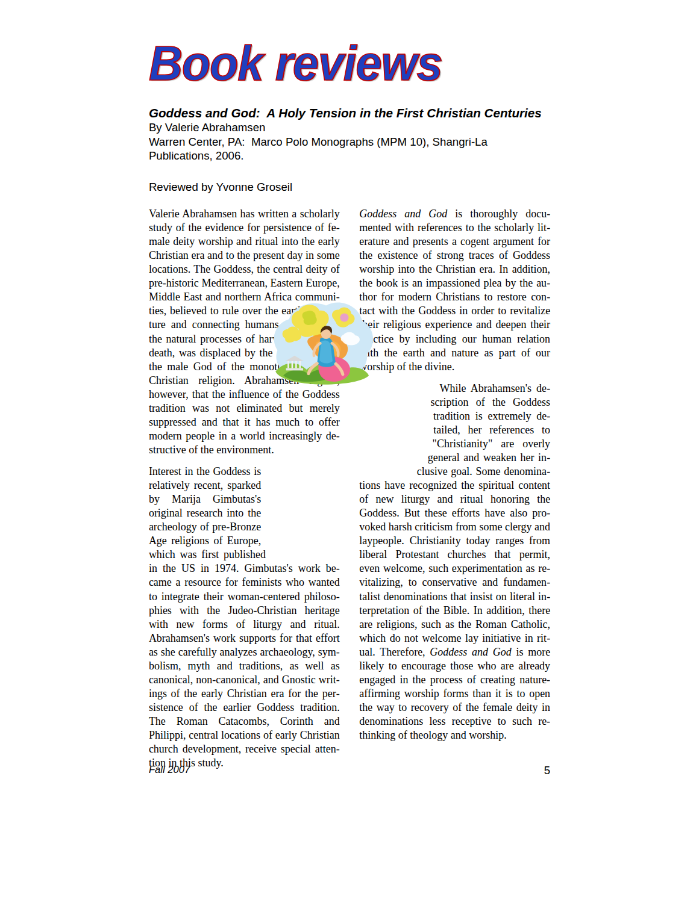Book reviews
Goddess and God: A Holy Tension in the First Christian Centuries
By Valerie Abrahamsen
Warren Center, PA: Marco Polo Monographs (MPM 10), Shangri-La Publications, 2006.
Reviewed by Yvonne Groseil
Valerie Abrahamsen has written a scholarly study of the evidence for persistence of female deity worship and ritual into the early Christian era and to the present day in some locations. The Goddess, the central deity of pre-historic Mediterranean, Eastern Europe, Middle East and northern Africa communities, believed to rule over the earth and nature and connecting humans closely with the natural processes of harvest, birth, and death, was displaced by the ascendancy of the male God of the monotheistic Judeo-Christian religion. Abrahamsen argues, however, that the influence of the Goddess tradition was not eliminated but merely suppressed and that it has much to offer modern people in a world increasingly destructive of the environment.
Interest in the Goddess is relatively recent, sparked by Marija Gimbutas's original research into the archeology of pre-Bronze Age religions of Europe, which was first published in the US in 1974. Gimbutas's work became a resource for feminists who wanted to integrate their woman-centered philosophies with the Judeo-Christian heritage with new forms of liturgy and ritual. Abrahamsen's work supports for that effort as she carefully analyzes archaeology, symbolism, myth and traditions, as well as canonical, non-canonical, and Gnostic writings of the early Christian era for the persistence of the earlier Goddess tradition. The Roman Catacombs, Corinth and Philippi, central locations of early Christian church development, receive special attention in this study.
Goddess and God is thoroughly documented with references to the scholarly literature and presents a cogent argument for the existence of strong traces of Goddess worship into the Christian era. In addition, the book is an impassioned plea by the author for modern Christians to restore contact with the Goddess in order to revitalize their religious experience and deepen their practice by including our human relation with the earth and nature as part of our worship of the divine.
While Abrahamsen's description of the Goddess tradition is extremely detailed, her references to "Christianity" are overly general and weaken her inclusive goal. Some denominations have recognized the spiritual content of new liturgy and ritual honoring the Goddess. But these efforts have also provoked harsh criticism from some clergy and laypeople. Christianity today ranges from liberal Protestant churches that permit, even welcome, such experimentation as revitalizing, to conservative and fundamentalist denominations that insist on literal interpretation of the Bible. In addition, there are religions, such as the Roman Catholic, which do not welcome lay initiative in ritual. Therefore, Goddess and God is more likely to encourage those who are already engaged in the process of creating nature-affirming worship forms than it is to open the way to recovery of the female deity in denominations less receptive to such re-thinking of theology and worship.
5 Fall 2007